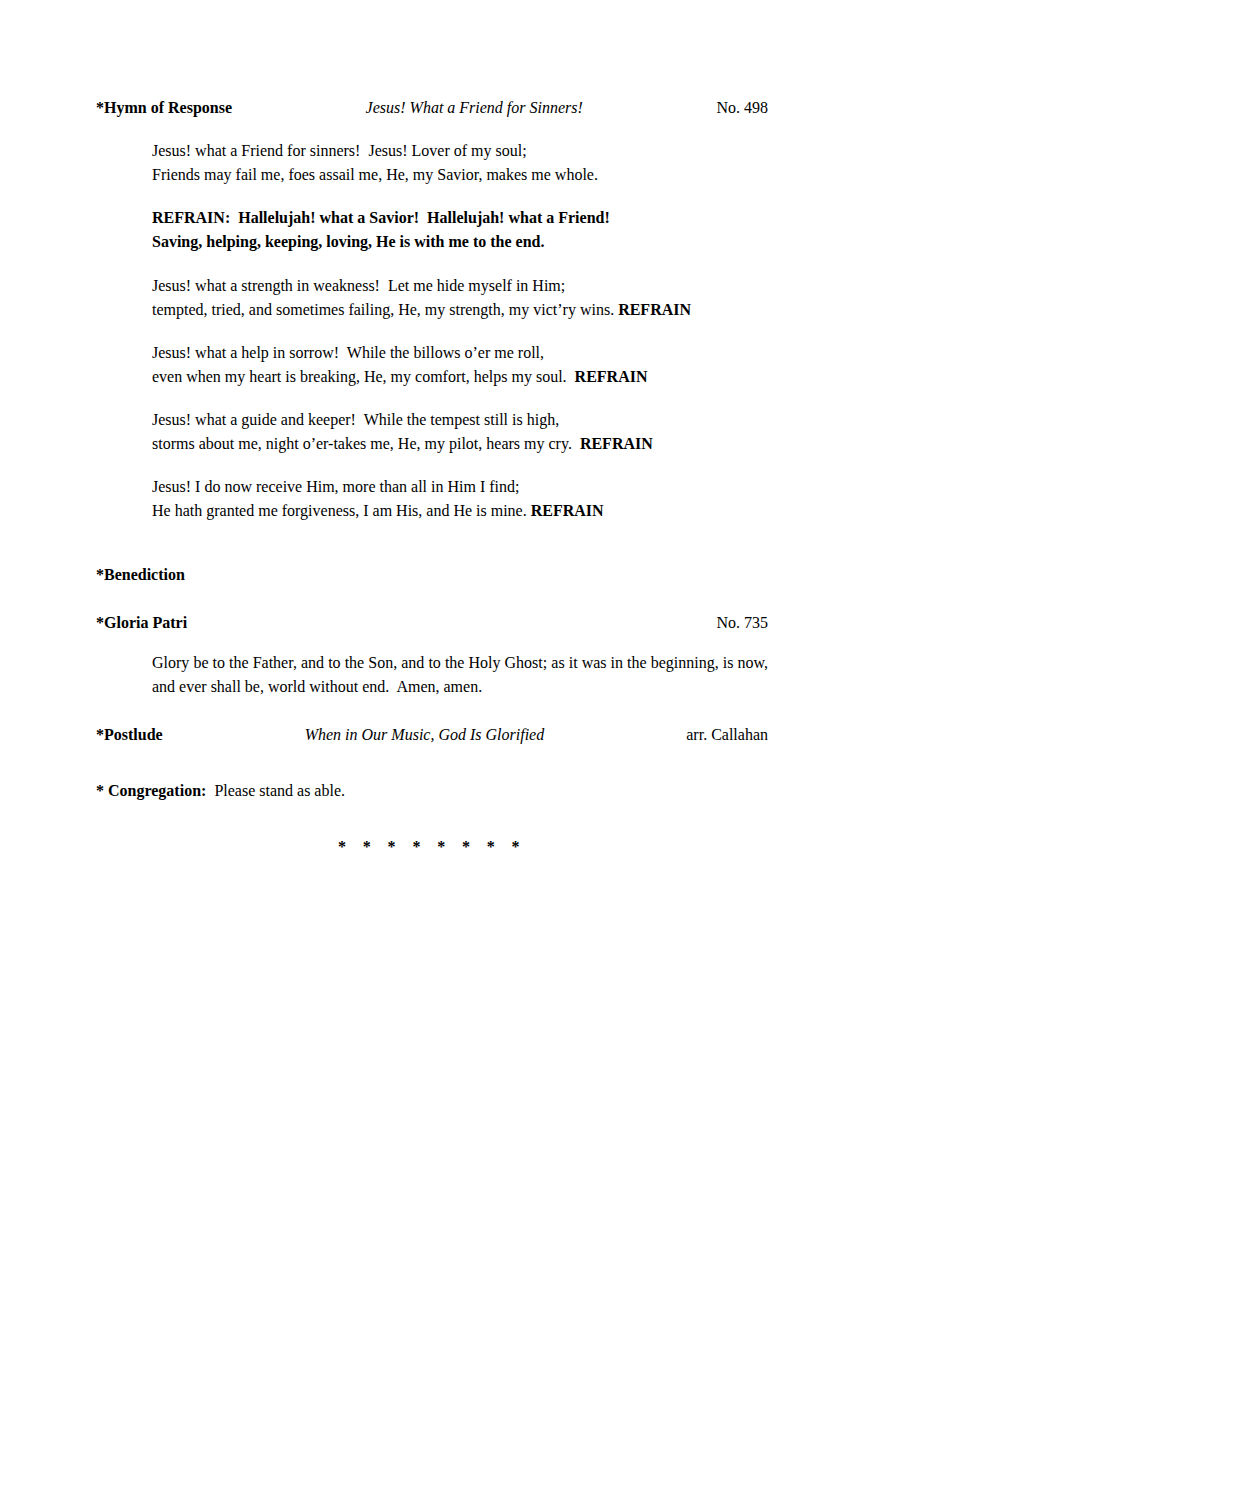*Hymn of Response Jesus! What a Friend for Sinners! No. 498
Jesus! what a Friend for sinners! Jesus! Lover of my soul;
Friends may fail me, foes assail me, He, my Savior, makes me whole.
REFRAIN: Hallelujah! what a Savior! Hallelujah! what a Friend!
Saving, helping, keeping, loving, He is with me to the end.
Jesus! what a strength in weakness! Let me hide myself in Him;
tempted, tried, and sometimes failing, He, my strength, my vict’ry wins. REFRAIN
Jesus! what a help in sorrow! While the billows o’er me roll,
even when my heart is breaking, He, my comfort, helps my soul. REFRAIN
Jesus! what a guide and keeper! While the tempest still is high,
storms about me, night o’er-takes me, He, my pilot, hears my cry. REFRAIN
Jesus! I do now receive Him, more than all in Him I find;
He hath granted me forgiveness, I am His, and He is mine. REFRAIN
*Benediction
*Gloria Patri No. 735
Glory be to the Father, and to the Son, and to the Holy Ghost; as it was in the beginning, is now, and ever shall be, world without end. Amen, amen.
*Postlude When in Our Music, God Is Glorified arr. Callahan
* Congregation: Please stand as able.
* * * * * * * *